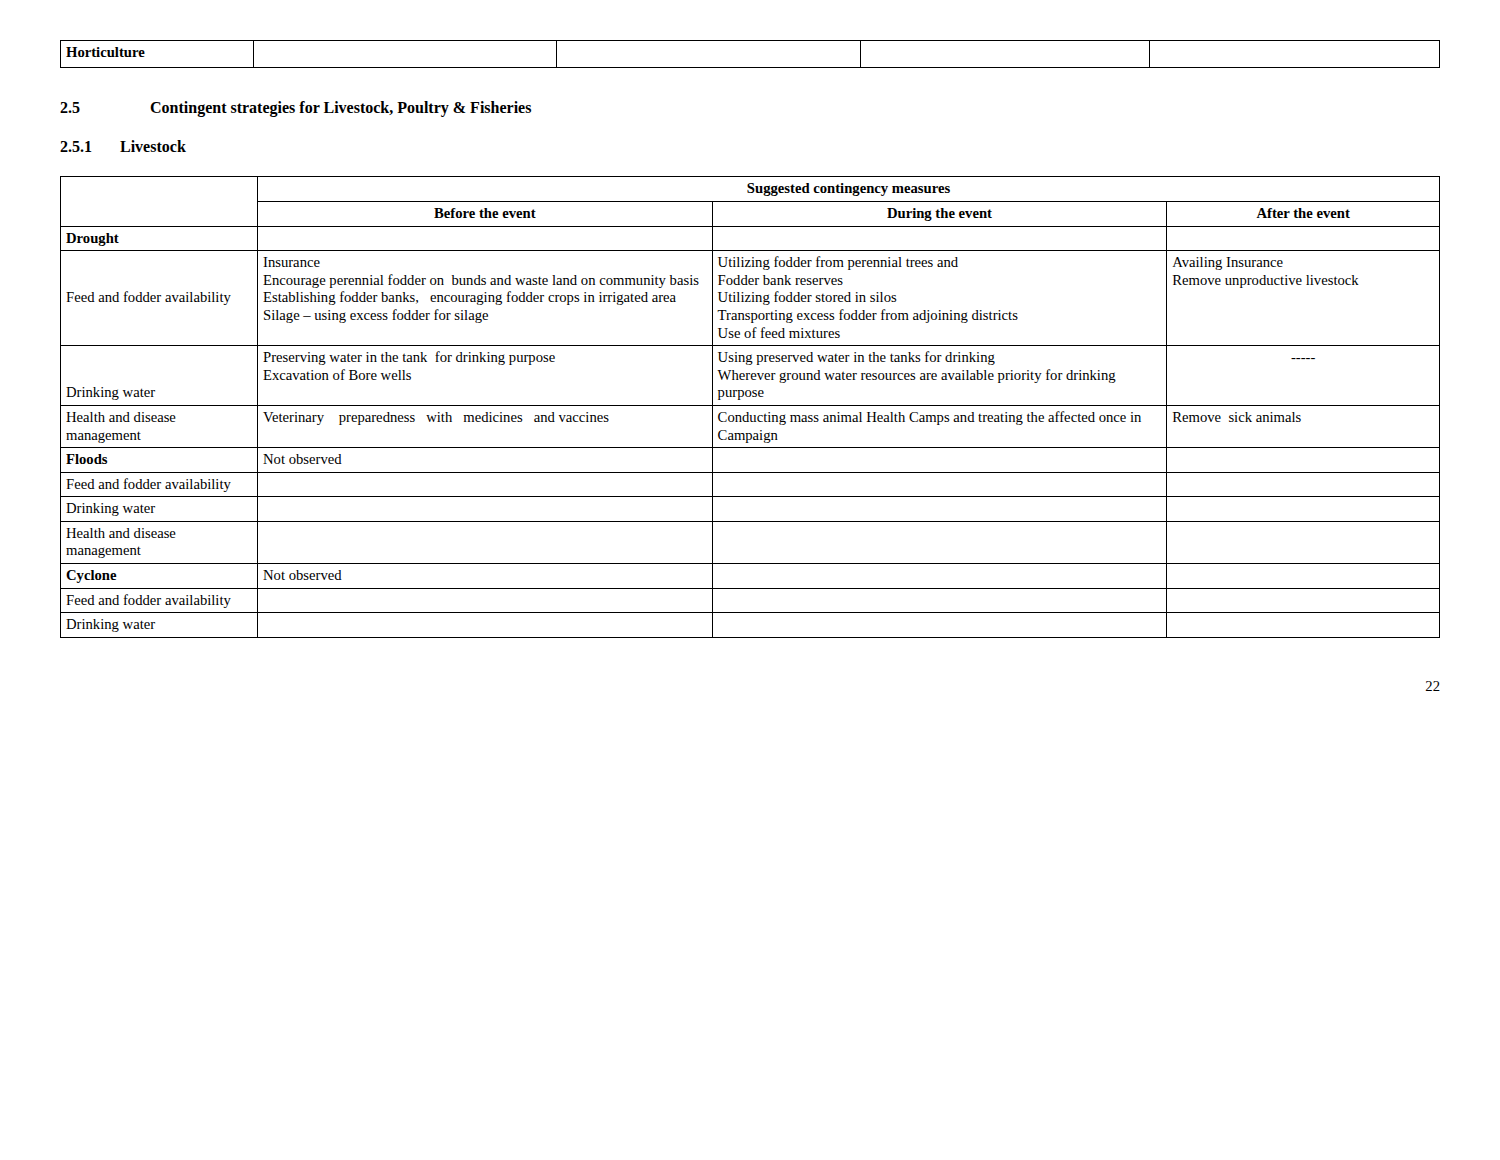| Horticulture | | | | |
2.5 Contingent strategies for Livestock, Poultry & Fisheries
2.5.1 Livestock
| | Suggested contingency measures |
| Before the event | During the event | After the event |
| Drought | | | |
| Feed and fodder availability | Insurance Encourage perennial fodder on bunds and waste land on community basis Establishing fodder banks, encouraging fodder crops in irrigated area Silage – using excess fodder for silage | Utilizing fodder from perennial trees and Fodder bank reserves Utilizing fodder stored in silos Transporting excess fodder from adjoining districts Use of feed mixtures | Availing Insurance Remove unproductive livestock |
| Drinking water | Preserving water in the tank for drinking purpose Excavation of Bore wells | Using preserved water in the tanks for drinking Wherever ground water resources are available priority for drinking purpose | ----- |
| Health and disease management | Veterinary preparedness with medicines and vaccines | Conducting mass animal Health Camps and treating the affected once in Campaign | Remove sick animals |
| Floods | Not observed | | |
| Feed and fodder availability | | | |
| Drinking water | | | |
| Health and disease management | | | |
| Cyclone | Not observed | | |
| Feed and fodder availability | | | |
| Drinking water | | | |
22